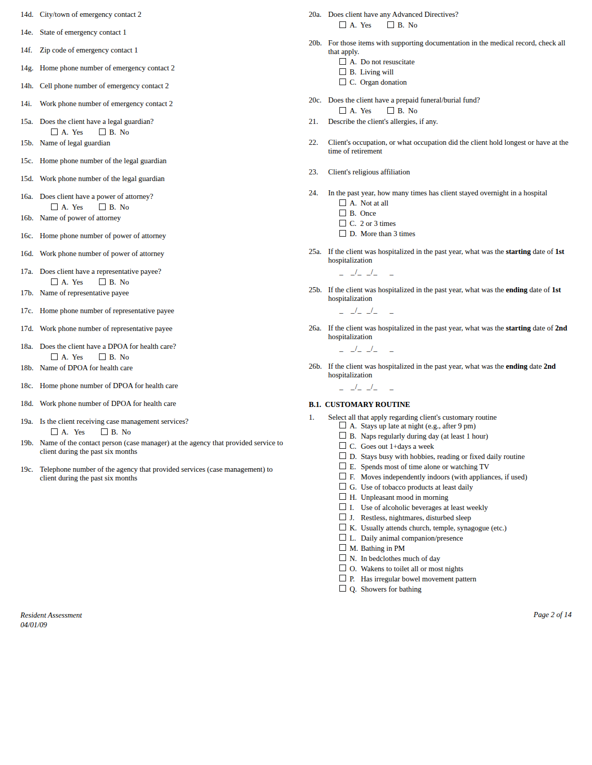14d.
City/town of emergency contact 2
14e.
State of emergency contact 1
14f.
Zip code of emergency contact 1
14g.
Home phone number of emergency contact 2
14h.
Cell phone number of emergency contact 2
14i.
Work phone number of emergency contact 2
15a.
Does the client have a legal guardian?
A. Yes B. No
15b.
Name of legal guardian
15c.
Home phone number of the legal guardian
15d.
Work phone number of the legal guardian
16a.
Does client have a power of attorney?
A. Yes B. No
16b.
Name of power of attorney
16c.
Home phone number of power of attorney
16d.
Work phone number of power of attorney
17a.
Does client have a representative payee?
A. Yes B. No
17b.
Name of representative payee
17c.
Home phone number of representative payee
17d.
Work phone number of representative payee
18a.
Does the client have a DPOA for health care?
A. Yes B. No
18b.
Name of DPOA for health care
18c.
Home phone number of DPOA for health care
18d.
Work phone number of DPOA for health care
19a.
Is the client receiving case management services?
A. Yes B. No
19b.
Name of the contact person (case manager) at the agency that provided service to client during the past six months
19c.
Telephone number of the agency that provided services (case management) to client during the past six months
20a.
Does client have any Advanced Directives?
A. Yes B. No
20b.
For those items with supporting documentation in the medical record, check all that apply.
A. Do not resuscitate
B. Living will
C. Organ donation
20c.
Does the client have a prepaid funeral/burial fund?
A. Yes B. No
21.
Describe the client's allergies, if any.
22.
Client's occupation, or what occupation did the client hold longest or have at the time of retirement
23.
Client's religious affiliation
24.
In the past year, how many times has client stayed overnight in a hospital
A. Not at all
B. Once
C. 2 or 3 times
D. More than 3 times
25a.
If the client was hospitalized in the past year, what was the starting date of 1st hospitalization
_ _/_ _/_ _
25b.
If the client was hospitalized in the past year, what was the ending date of 1st hospitalization
_ _/_ _/_ _
26a.
If the client was hospitalized in the past year, what was the starting date of 2nd hospitalization
_ _/_ _/_ _
26b.
If the client was hospitalized in the past year, what was the ending date 2nd hospitalization
_ _/_ _/_ _
B.1. CUSTOMARY ROUTINE
1.
Select all that apply regarding client's customary routine
A. Stays up late at night (e.g., after 9 pm)
B. Naps regularly during day (at least 1 hour)
C. Goes out 1+days a week
D. Stays busy with hobbies, reading or fixed daily routine
E. Spends most of time alone or watching TV
F. Moves independently indoors (with appliances, if used)
G. Use of tobacco products at least daily
H. Unpleasant mood in morning
I. Use of alcoholic beverages at least weekly
J. Restless, nightmares, disturbed sleep
K. Usually attends church, temple, synagogue (etc.)
L. Daily animal companion/presence
M. Bathing in PM
N. In bedclothes much of day
O. Wakens to toilet all or most nights
P. Has irregular bowel movement pattern
Q. Showers for bathing
Resident Assessment
04/01/09
Page 2 of 14